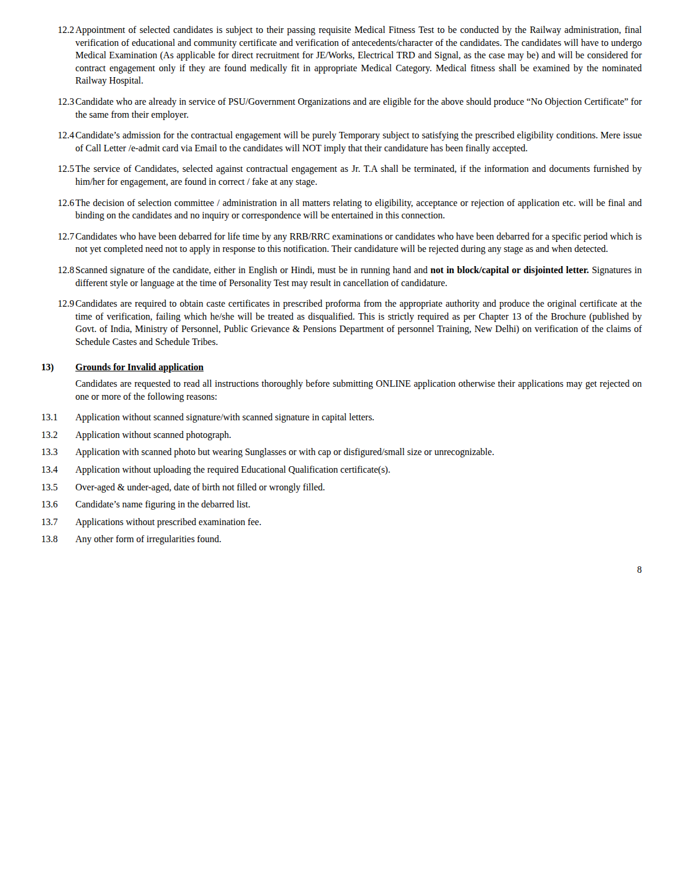12.2
Appointment of selected candidates is subject to their passing requisite Medical Fitness Test to be conducted by the Railway administration, final verification of educational and community certificate and verification of antecedents/character of the candidates. The candidates will have to undergo Medical Examination (As applicable for direct recruitment for JE/Works, Electrical TRD and Signal, as the case may be) and will be considered for contract engagement only if they are found medically fit in appropriate Medical Category. Medical fitness shall be examined by the nominated Railway Hospital.
12.3
Candidate who are already in service of PSU/Government Organizations and are eligible for the above should produce “No Objection Certificate” for the same from their employer.
12.4
Candidate’s admission for the contractual engagement will be purely Temporary subject to satisfying the prescribed eligibility conditions. Mere issue of Call Letter /e-admit card via Email to the candidates will NOT imply that their candidature has been finally accepted.
12.5
The service of Candidates, selected against contractual engagement as Jr. T.A shall be terminated, if the information and documents furnished by him/her for engagement, are found in correct / fake at any stage.
12.6
The decision of selection committee / administration in all matters relating to eligibility, acceptance or rejection of application etc. will be final and binding on the candidates and no inquiry or correspondence will be entertained in this connection.
12.7
Candidates who have been debarred for life time by any RRB/RRC examinations or candidates who have been debarred for a specific period which is not yet completed need not to apply in response to this notification. Their candidature will be rejected during any stage as and when detected.
12.8
Scanned signature of the candidate, either in English or Hindi, must be in running hand and not in block/capital or disjointed letter. Signatures in different style or language at the time of Personality Test may result in cancellation of candidature.
12.9
Candidates are required to obtain caste certificates in prescribed proforma from the appropriate authority and produce the original certificate at the time of verification, failing which he/she will be treated as disqualified. This is strictly required as per Chapter 13 of the Brochure (published by Govt. of India, Ministry of Personnel, Public Grievance & Pensions Department of personnel Training, New Delhi) on verification of the claims of Schedule Castes and Schedule Tribes.
13)
Grounds for Invalid application
Candidates are requested to read all instructions thoroughly before submitting ONLINE application otherwise their applications may get rejected on one or more of the following reasons:
13.1
Application without scanned signature/with scanned signature in capital letters.
13.2
Application without scanned photograph.
13.3
Application with scanned photo but wearing Sunglasses or with cap or disfigured/small size or unrecognizable.
13.4
Application without uploading the required Educational Qualification certificate(s).
13.5
Over-aged & under-aged, date of birth not filled or wrongly filled.
13.6
Candidate’s name figuring in the debarred list.
13.7
Applications without prescribed examination fee.
13.8
Any other form of irregularities found.
8